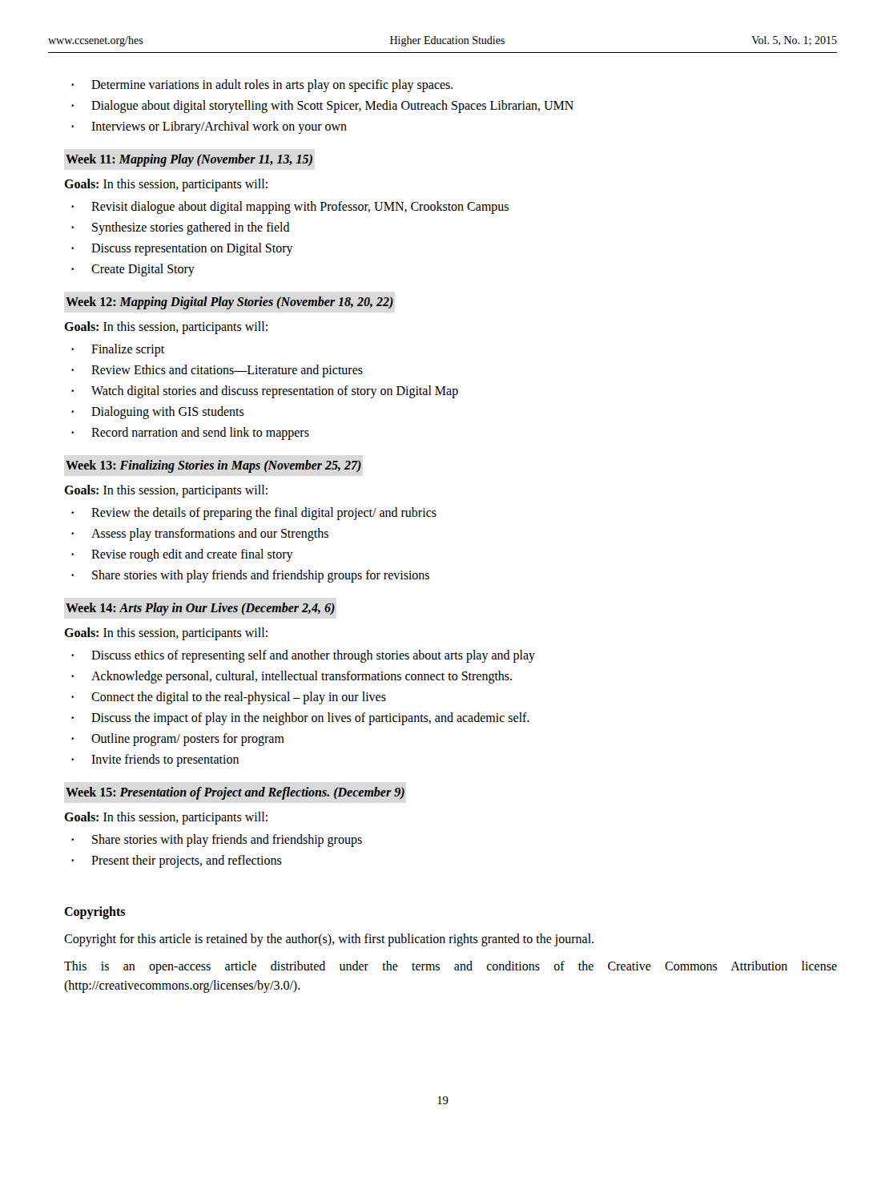www.ccsenet.org/hes
Higher Education Studies
Vol. 5, No. 1; 2015
Determine variations in adult roles in arts play on specific play spaces.
Dialogue about digital storytelling with Scott Spicer, Media Outreach Spaces Librarian, UMN
Interviews or Library/Archival work on your own
Week 11: Mapping Play (November 11, 13, 15)
Goals: In this session, participants will:
Revisit dialogue about digital mapping with Professor, UMN, Crookston Campus
Synthesize stories gathered in the field
Discuss representation on Digital Story
Create Digital Story
Week 12: Mapping Digital Play Stories (November 18, 20, 22)
Goals: In this session, participants will:
Finalize script
Review Ethics and citations—Literature and pictures
Watch digital stories and discuss representation of story on Digital Map
Dialoguing with GIS students
Record narration and send link to mappers
Week 13: Finalizing Stories in Maps (November 25, 27)
Goals: In this session, participants will:
Review the details of preparing the final digital project/ and rubrics
Assess play transformations and our Strengths
Revise rough edit and create final story
Share stories with play friends and friendship groups for revisions
Week 14: Arts Play in Our Lives (December 2,4, 6)
Goals: In this session, participants will:
Discuss ethics of representing self and another through stories about arts play and play
Acknowledge personal, cultural, intellectual transformations connect to Strengths.
Connect the digital to the real-physical – play in our lives
Discuss the impact of play in the neighbor on lives of participants, and academic self.
Outline program/ posters for program
Invite friends to presentation
Week 15: Presentation of Project and Reflections. (December 9)
Goals: In this session, participants will:
Share stories with play friends and friendship groups
Present their projects, and reflections
Copyrights
Copyright for this article is retained by the author(s), with first publication rights granted to the journal.
This is an open-access article distributed under the terms and conditions of the Creative Commons Attribution license (http://creativecommons.org/licenses/by/3.0/).
19